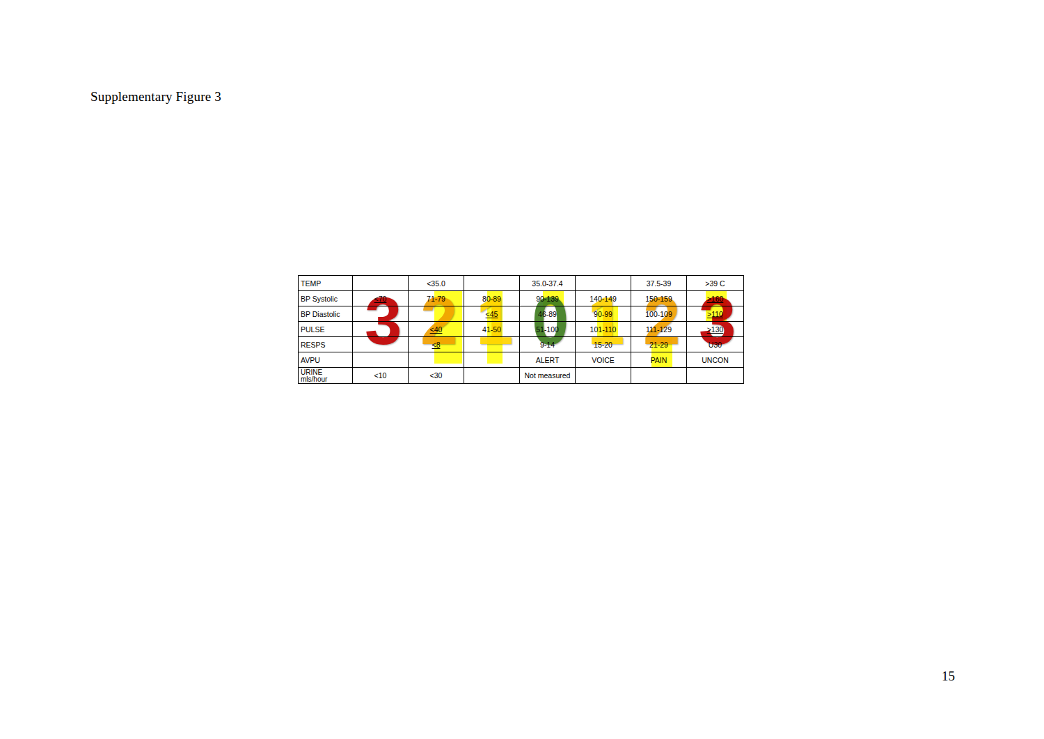Supplementary Figure 3
3
2
1
0
1
2
3
| TEMP | | <35.0 | | 35.0-37.4 | | 37.5-39 | >39 C |
| BP Systolic | <70 | 71-79 | 80-89 | 90-139 | 140-149 | 150-159 | >160 |
| BP Diastolic | | | <45 | 46-89 | 90-99 | 100-109 | >110 |
| PULSE | | <40 | 41-50 | 51-100 | 101-110 | 111-129 | >130 |
| RESPS | | <8 | | 9-14 | 15-20 | 21-29 | U30 |
| AVPU | | | | ALERT | VOICE | PAIN | UNCON |
| URINE mls/hour | <10 | <30 | | Not measured | | | |
15